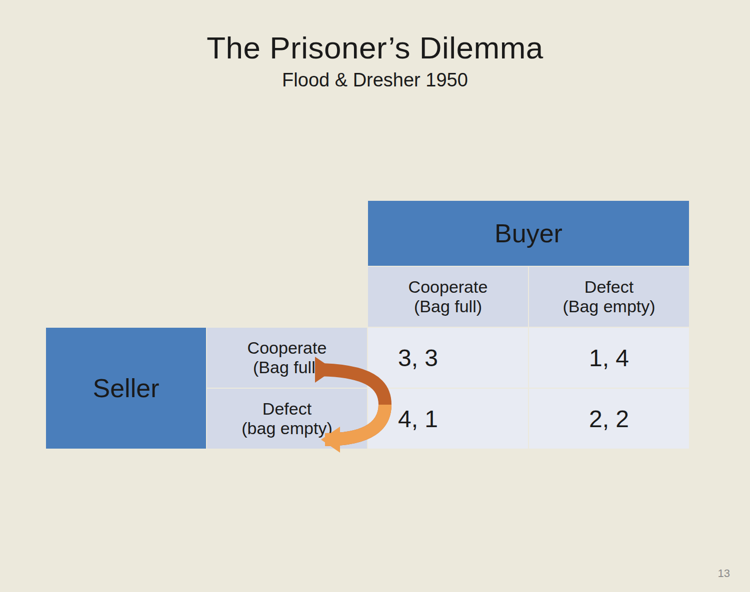The Prisoner’s Dilemma
Flood & Dresher 1950
| | | Buyer |
| Cooperate (Bag full) | Defect (Bag empty) |
| Seller | Cooperate (Bag full) | 3, 3 | 1, 4 |
| Defect (bag empty) | 4, 1 | 2, 2 |
13